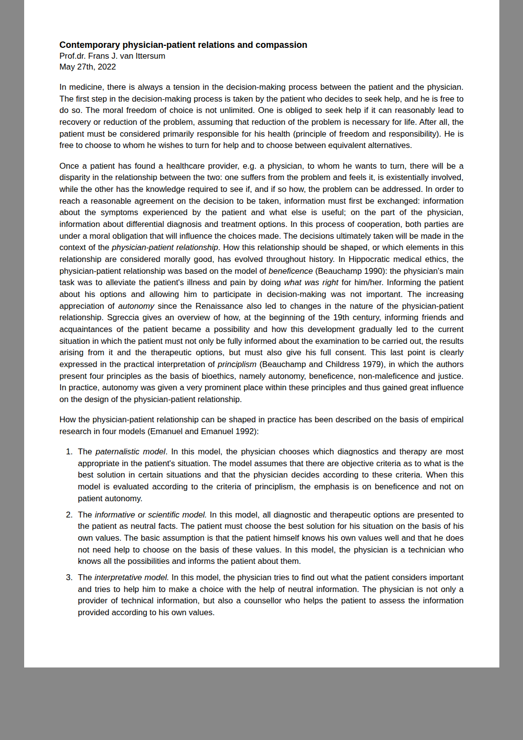Contemporary physician-patient relations and compassion
Prof.dr. Frans J. van Ittersum
May 27th, 2022
In medicine, there is always a tension in the decision-making process between the patient and the physician. The first step in the decision-making process is taken by the patient who decides to seek help, and he is free to do so. The moral freedom of choice is not unlimited. One is obliged to seek help if it can reasonably lead to recovery or reduction of the problem, assuming that reduction of the problem is necessary for life. After all, the patient must be considered primarily responsible for his health (principle of freedom and responsibility). He is free to choose to whom he wishes to turn for help and to choose between equivalent alternatives.
Once a patient has found a healthcare provider, e.g. a physician, to whom he wants to turn, there will be a disparity in the relationship between the two: one suffers from the problem and feels it, is existentially involved, while the other has the knowledge required to see if, and if so how, the problem can be addressed. In order to reach a reasonable agreement on the decision to be taken, information must first be exchanged: information about the symptoms experienced by the patient and what else is useful; on the part of the physician, information about differential diagnosis and treatment options. In this process of cooperation, both parties are under a moral obligation that will influence the choices made. The decisions ultimately taken will be made in the context of the physician-patient relationship. How this relationship should be shaped, or which elements in this relationship are considered morally good, has evolved throughout history. In Hippocratic medical ethics, the physician-patient relationship was based on the model of beneficence (Beauchamp 1990): the physician's main task was to alleviate the patient's illness and pain by doing what was right for him/her. Informing the patient about his options and allowing him to participate in decision-making was not important. The increasing appreciation of autonomy since the Renaissance also led to changes in the nature of the physician-patient relationship. Sgreccia gives an overview of how, at the beginning of the 19th century, informing friends and acquaintances of the patient became a possibility and how this development gradually led to the current situation in which the patient must not only be fully informed about the examination to be carried out, the results arising from it and the therapeutic options, but must also give his full consent. This last point is clearly expressed in the practical interpretation of principlism (Beauchamp and Childress 1979), in which the authors present four principles as the basis of bioethics, namely autonomy, beneficence, non-maleficence and justice. In practice, autonomy was given a very prominent place within these principles and thus gained great influence on the design of the physician-patient relationship.
How the physician-patient relationship can be shaped in practice has been described on the basis of empirical research in four models (Emanuel and Emanuel 1992):
The paternalistic model. In this model, the physician chooses which diagnostics and therapy are most appropriate in the patient's situation. The model assumes that there are objective criteria as to what is the best solution in certain situations and that the physician decides according to these criteria. When this model is evaluated according to the criteria of principlism, the emphasis is on beneficence and not on patient autonomy.
The informative or scientific model. In this model, all diagnostic and therapeutic options are presented to the patient as neutral facts. The patient must choose the best solution for his situation on the basis of his own values. The basic assumption is that the patient himself knows his own values well and that he does not need help to choose on the basis of these values. In this model, the physician is a technician who knows all the possibilities and informs the patient about them.
The interpretative model. In this model, the physician tries to find out what the patient considers important and tries to help him to make a choice with the help of neutral information. The physician is not only a provider of technical information, but also a counsellor who helps the patient to assess the information provided according to his own values.